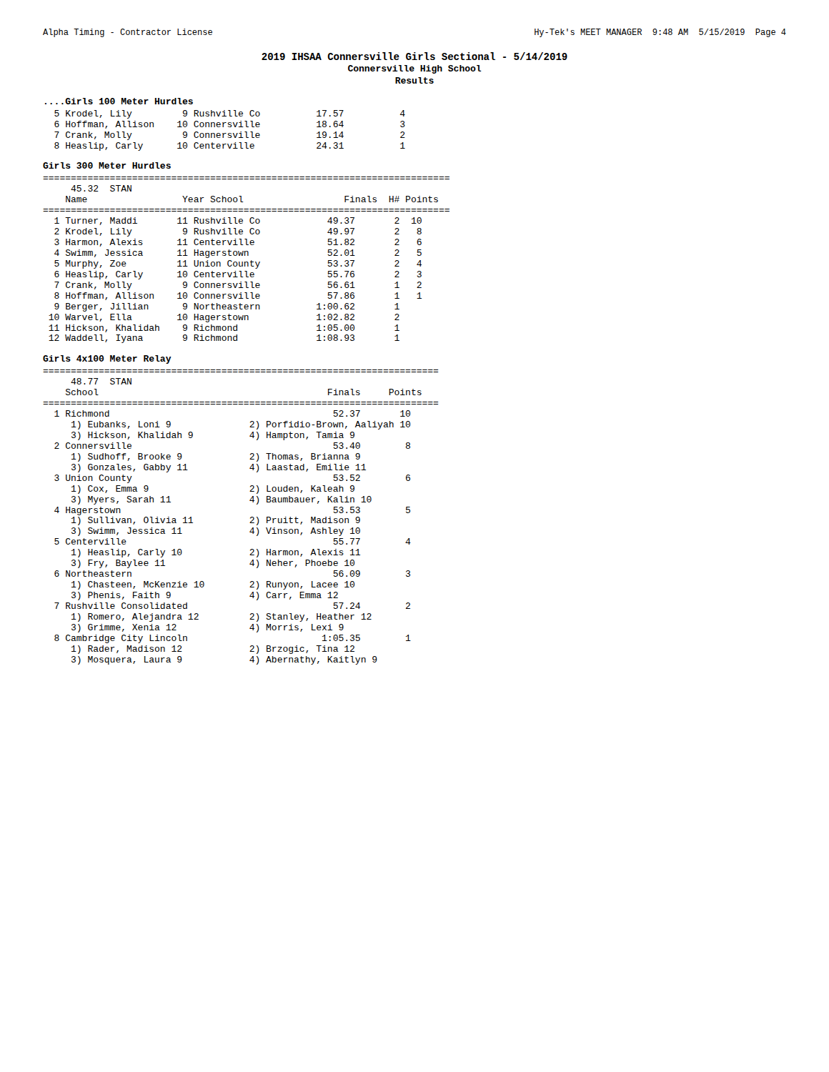Alpha Timing - Contractor License Hy-Tek's MEET MANAGER 9:48 AM 5/15/2019 Page 4
2019 IHSAA Connersville Girls Sectional - 5/14/2019
Connersville High School
Results
....Girls 100 Meter Hurdles
  5 Krodel, Lily         9 Rushville Co          17.57          4
  6 Hoffman, Allison    10 Connersville          18.64          3
  7 Crank, Molly         9 Connersville          19.14          2
  8 Heaslip, Carly      10 Centerville           24.31          1
Girls 300 Meter Hurdles
=========================================================================
     45.32  STAN
    Name                 Year School                  Finals  H# Points
=========================================================================
  1 Turner, Maddi       11 Rushville Co            49.37       2  10
  2 Krodel, Lily         9 Rushville Co            49.97       2   8
  3 Harmon, Alexis      11 Centerville             51.82       2   6
  4 Swimm, Jessica      11 Hagerstown              52.01       2   5
  5 Murphy, Zoe         11 Union County            53.37       2   4
  6 Heaslip, Carly      10 Centerville             55.76       2   3
  7 Crank, Molly         9 Connersville            56.61       1   2
  8 Hoffman, Allison    10 Connersville            57.86       1   1
  9 Berger, Jillian      9 Northeastern          1:00.62       1
 10 Warvel, Ella        10 Hagerstown            1:02.82       2
 11 Hickson, Khalidah    9 Richmond              1:05.00       1
 12 Waddell, Iyana       9 Richmond              1:08.93       1
Girls 4x100 Meter Relay
=======================================================================
     48.77  STAN
    School                                         Finals     Points
=======================================================================
  1 Richmond                                        52.37       10
     1) Eubanks, Loni 9              2) Porfidio-Brown, Aaliyah 10
     3) Hickson, Khalidah 9          4) Hampton, Tamia 9
  2 Connersville                                    53.40        8
     1) Sudhoff, Brooke 9            2) Thomas, Brianna 9
     3) Gonzales, Gabby 11           4) Laastad, Emilie 11
  3 Union County                                    53.52        6
     1) Cox, Emma 9                  2) Louden, Kaleah 9
     3) Myers, Sarah 11              4) Baumbauer, Kalin 10
  4 Hagerstown                                      53.53        5
     1) Sullivan, Olivia 11          2) Pruitt, Madison 9
     3) Swimm, Jessica 11            4) Vinson, Ashley 10
  5 Centerville                                     55.77        4
     1) Heaslip, Carly 10            2) Harmon, Alexis 11
     3) Fry, Baylee 11               4) Neher, Phoebe 10
  6 Northeastern                                    56.09        3
     1) Chasteen, McKenzie 10        2) Runyon, Lacee 10
     3) Phenis, Faith 9              4) Carr, Emma 12
  7 Rushville Consolidated                          57.24        2
     1) Romero, Alejandra 12         2) Stanley, Heather 12
     3) Grimme, Xenia 12             4) Morris, Lexi 9
  8 Cambridge City Lincoln                        1:05.35        1
     1) Rader, Madison 12            2) Brzogic, Tina 12
     3) Mosquera, Laura 9            4) Abernathy, Kaitlyn 9